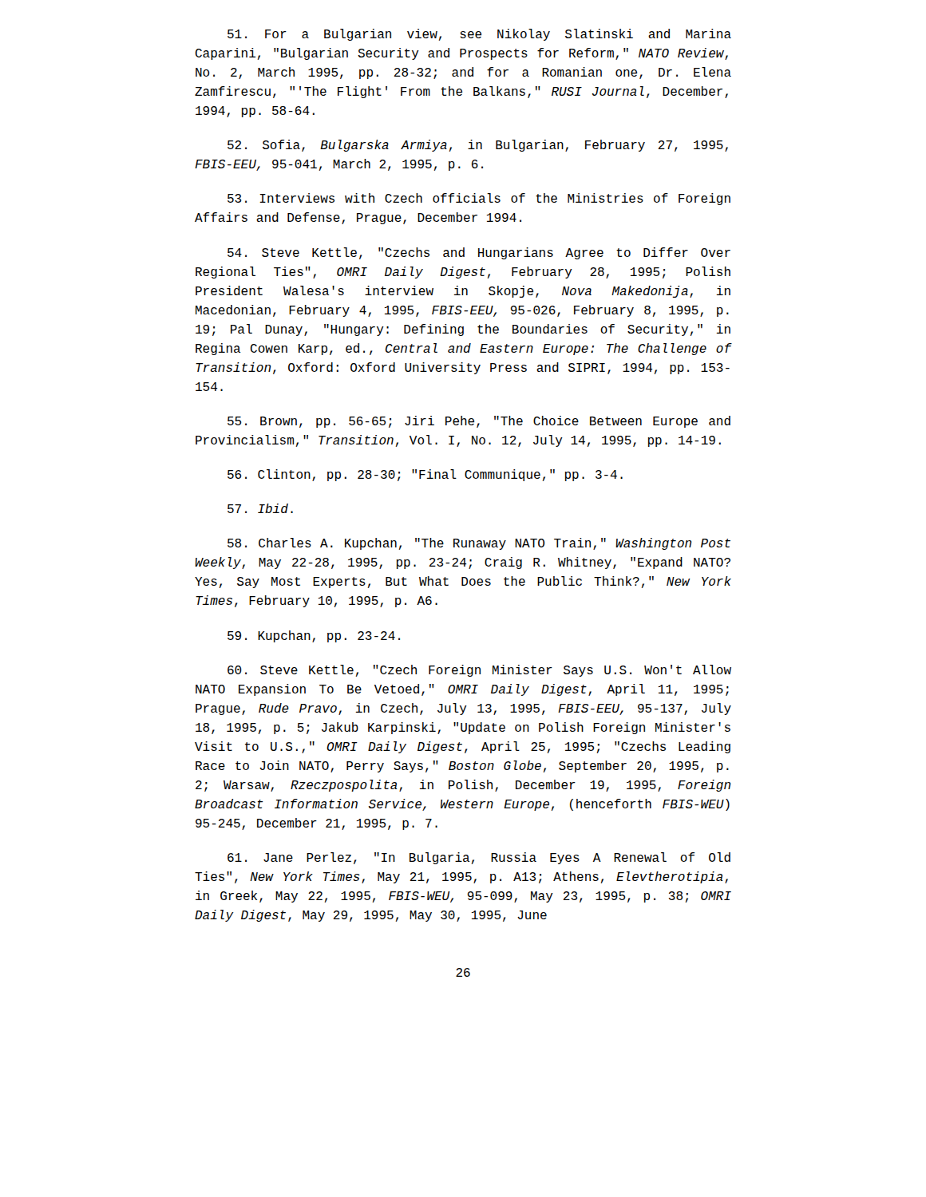51. For a Bulgarian view, see Nikolay Slatinski and Marina Caparini, "Bulgarian Security and Prospects for Reform," NATO Review, No. 2, March 1995, pp. 28-32; and for a Romanian one, Dr. Elena Zamfirescu, "'The Flight' From the Balkans," RUSI Journal, December, 1994, pp. 58-64.
52. Sofia, Bulgarska Armiya, in Bulgarian, February 27, 1995, FBIS-EEU, 95-041, March 2, 1995, p. 6.
53. Interviews with Czech officials of the Ministries of Foreign Affairs and Defense, Prague, December 1994.
54. Steve Kettle, "Czechs and Hungarians Agree to Differ Over Regional Ties", OMRI Daily Digest, February 28, 1995; Polish President Walesa's interview in Skopje, Nova Makedonija, in Macedonian, February 4, 1995, FBIS-EEU, 95-026, February 8, 1995, p. 19; Pal Dunay, "Hungary: Defining the Boundaries of Security," in Regina Cowen Karp, ed., Central and Eastern Europe: The Challenge of Transition, Oxford: Oxford University Press and SIPRI, 1994, pp. 153-154.
55. Brown, pp. 56-65; Jiri Pehe, "The Choice Between Europe and Provincialism," Transition, Vol. I, No. 12, July 14, 1995, pp. 14-19.
56. Clinton, pp. 28-30; "Final Communique," pp. 3-4.
57. Ibid.
58. Charles A. Kupchan, "The Runaway NATO Train," Washington Post Weekly, May 22-28, 1995, pp. 23-24; Craig R. Whitney, "Expand NATO? Yes, Say Most Experts, But What Does the Public Think?," New York Times, February 10, 1995, p. A6.
59. Kupchan, pp. 23-24.
60. Steve Kettle, "Czech Foreign Minister Says U.S. Won't Allow NATO Expansion To Be Vetoed," OMRI Daily Digest, April 11, 1995; Prague, Rude Pravo, in Czech, July 13, 1995, FBIS-EEU, 95-137, July 18, 1995, p. 5; Jakub Karpinski, "Update on Polish Foreign Minister's Visit to U.S.," OMRI Daily Digest, April 25, 1995; "Czechs Leading Race to Join NATO, Perry Says," Boston Globe, September 20, 1995, p. 2; Warsaw, Rzeczpospolita, in Polish, December 19, 1995, Foreign Broadcast Information Service, Western Europe, (henceforth FBIS-WEU) 95-245, December 21, 1995, p. 7.
61. Jane Perlez, "In Bulgaria, Russia Eyes A Renewal of Old Ties", New York Times, May 21, 1995, p. A13; Athens, Elevtherotipia, in Greek, May 22, 1995, FBIS-WEU, 95-099, May 23, 1995, p. 38; OMRI Daily Digest, May 29, 1995, May 30, 1995, June
26